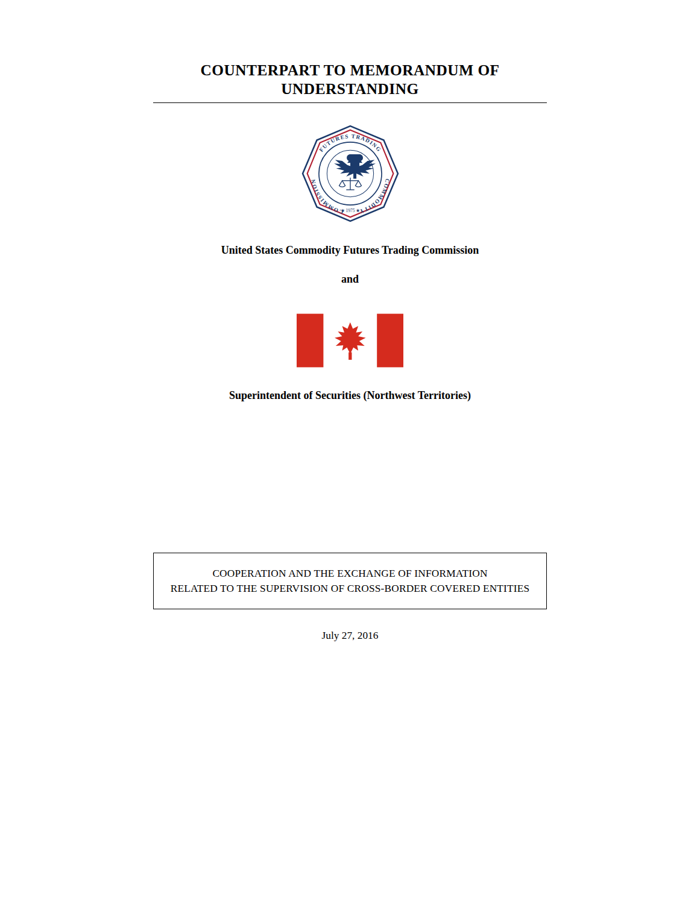COUNTERPART TO MEMORANDUM OF UNDERSTANDING
FUTURES TRADING COMMODITY COMMISSION ★ 1975 ★
United States Commodity Futures Trading Commission
and
Superintendent of Securities (Northwest Territories)
COOPERATION AND THE EXCHANGE OF INFORMATION
RELATED TO THE SUPERVISION OF CROSS-BORDER COVERED ENTITIES
July 27, 2016